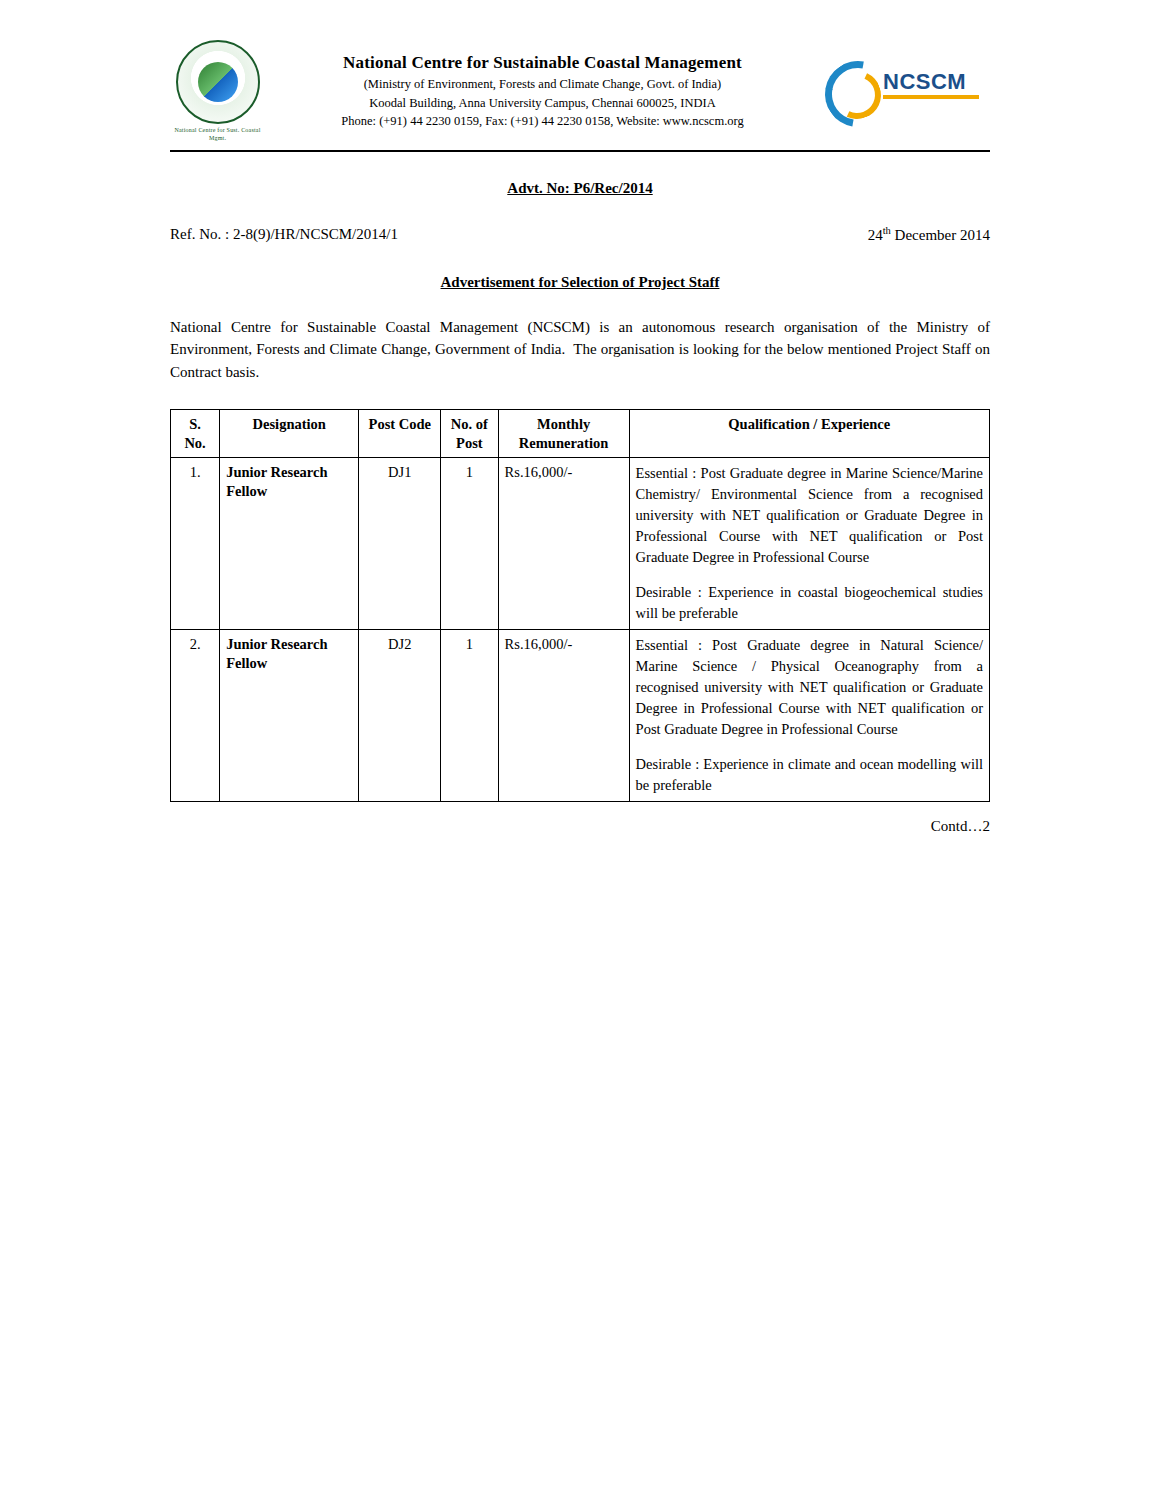National Centre for Sust. Coastal Mgmt.
National Centre for Sustainable Coastal Management
(Ministry of Environment, Forests and Climate Change, Govt. of India)
Koodal Building, Anna University Campus, Chennai 600025, INDIA
Phone: (+91) 44 2230 0159, Fax: (+91) 44 2230 0158, Website: www.ncscm.org
NCSCM
Advt. No: P6/Rec/2014
Ref. No. : 2-8(9)/HR/NCSCM/2014/1
24th December 2014
Advertisement for Selection of Project Staff
National Centre for Sustainable Coastal Management (NCSCM) is an autonomous research organisation of the Ministry of Environment, Forests and Climate Change, Government of India. The organisation is looking for the below mentioned Project Staff on Contract basis.
| S. No. | Designation | Post Code | No. of Post | Monthly Remuneration | Qualification / Experience |
| --- | --- | --- | --- | --- | --- |
| 1. | Junior Research Fellow | DJ1 | 1 | Rs.16,000/- | Essential : Post Graduate degree in Marine Science/Marine Chemistry/ Environmental Science from a recognised university with NET qualification or Graduate Degree in Professional Course with NET qualification or Post Graduate Degree in Professional Course Desirable : Experience in coastal biogeochemical studies will be preferable |
| 2. | Junior Research Fellow | DJ2 | 1 | Rs.16,000/- | Essential : Post Graduate degree in Natural Science/ Marine Science / Physical Oceanography from a recognised university with NET qualification or Graduate Degree in Professional Course with NET qualification or Post Graduate Degree in Professional Course Desirable : Experience in climate and ocean modelling will be preferable |
Contd…2